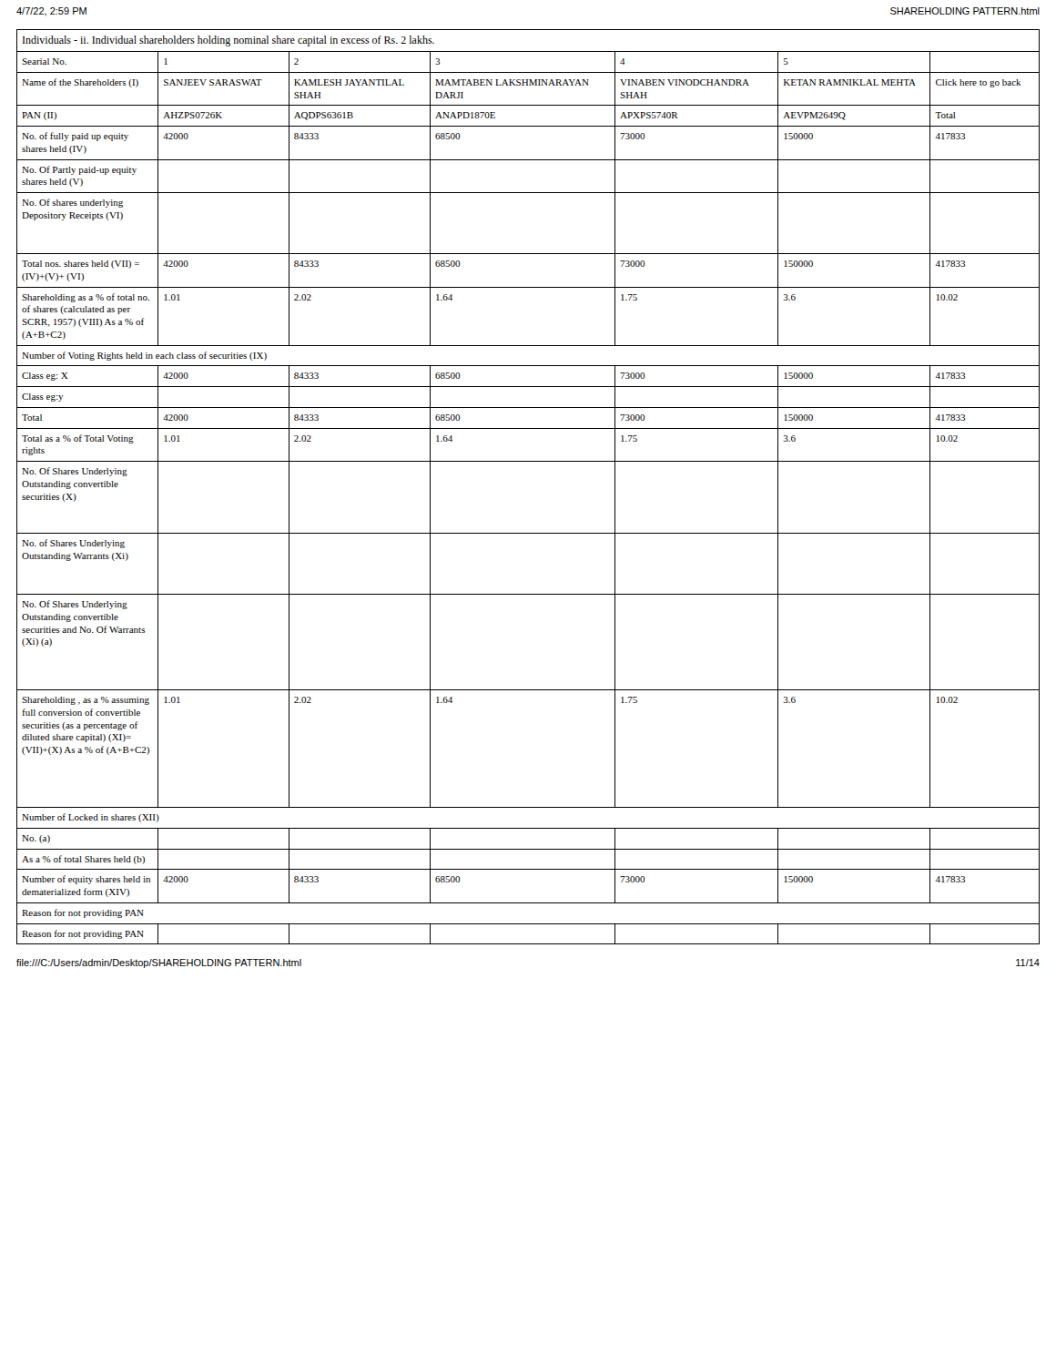4/7/22, 2:59 PM SHAREHOLDING PATTERN.html
| Individuals - ii. Individual shareholders holding nominal share capital in excess of Rs. 2 lakhs. |
| Searial No. | 1 | 2 | 3 | 4 | 5 | |
| Name of the Shareholders (I) | SANJEEV SARASWAT | KAMLESH JAYANTILAL SHAH | MAMTABEN LAKSHMINARAYAN DARJI | VINABEN VINODCHANDRA SHAH | KETAN RAMNIKLAL MEHTA | Click here to go back |
| PAN (II) | AHZPS0726K | AQDPS6361B | ANAPD1870E | APXPS5740R | AEVPM2649Q | Total |
| No. of fully paid up equity shares held (IV) | 42000 | 84333 | 68500 | 73000 | 150000 | 417833 |
| No. Of Partly paid-up equity shares held (V) | | | | | | |
| No. Of shares underlying Depository Receipts (VI) | | | | | | |
| Total nos. shares held (VII) = (IV)+(V)+ (VI) | 42000 | 84333 | 68500 | 73000 | 150000 | 417833 |
| Shareholding as a % of total no. of shares (calculated as per SCRR, 1957) (VIII) As a % of (A+B+C2) | 1.01 | 2.02 | 1.64 | 1.75 | 3.6 | 10.02 |
| Number of Voting Rights held in each class of securities (IX) |
| Class eg: X | 42000 | 84333 | 68500 | 73000 | 150000 | 417833 |
| Class eg:y | | | | | | |
| Total | 42000 | 84333 | 68500 | 73000 | 150000 | 417833 |
| Total as a % of Total Voting rights | 1.01 | 2.02 | 1.64 | 1.75 | 3.6 | 10.02 |
| No. Of Shares Underlying Outstanding convertible securities (X) | | | | | | |
| No. of Shares Underlying Outstanding Warrants (Xi) | | | | | | |
| No. Of Shares Underlying Outstanding convertible securities and No. Of Warrants (Xi) (a) | | | | | | |
| Shareholding , as a % assuming full conversion of convertible securities (as a percentage of diluted share capital) (XI)= (VII)+(X) As a % of (A+B+C2) | 1.01 | 2.02 | 1.64 | 1.75 | 3.6 | 10.02 |
| Number of Locked in shares (XII) |
| No. (a) | | | | | | |
| As a % of total Shares held (b) | | | | | | |
| Number of equity shares held in dematerialized form (XIV) | 42000 | 84333 | 68500 | 73000 | 150000 | 417833 |
| Reason for not providing PAN |
| Reason for not providing PAN | | | | | | |
file:///C:/Users/admin/Desktop/SHAREHOLDING PATTERN.html 11/14